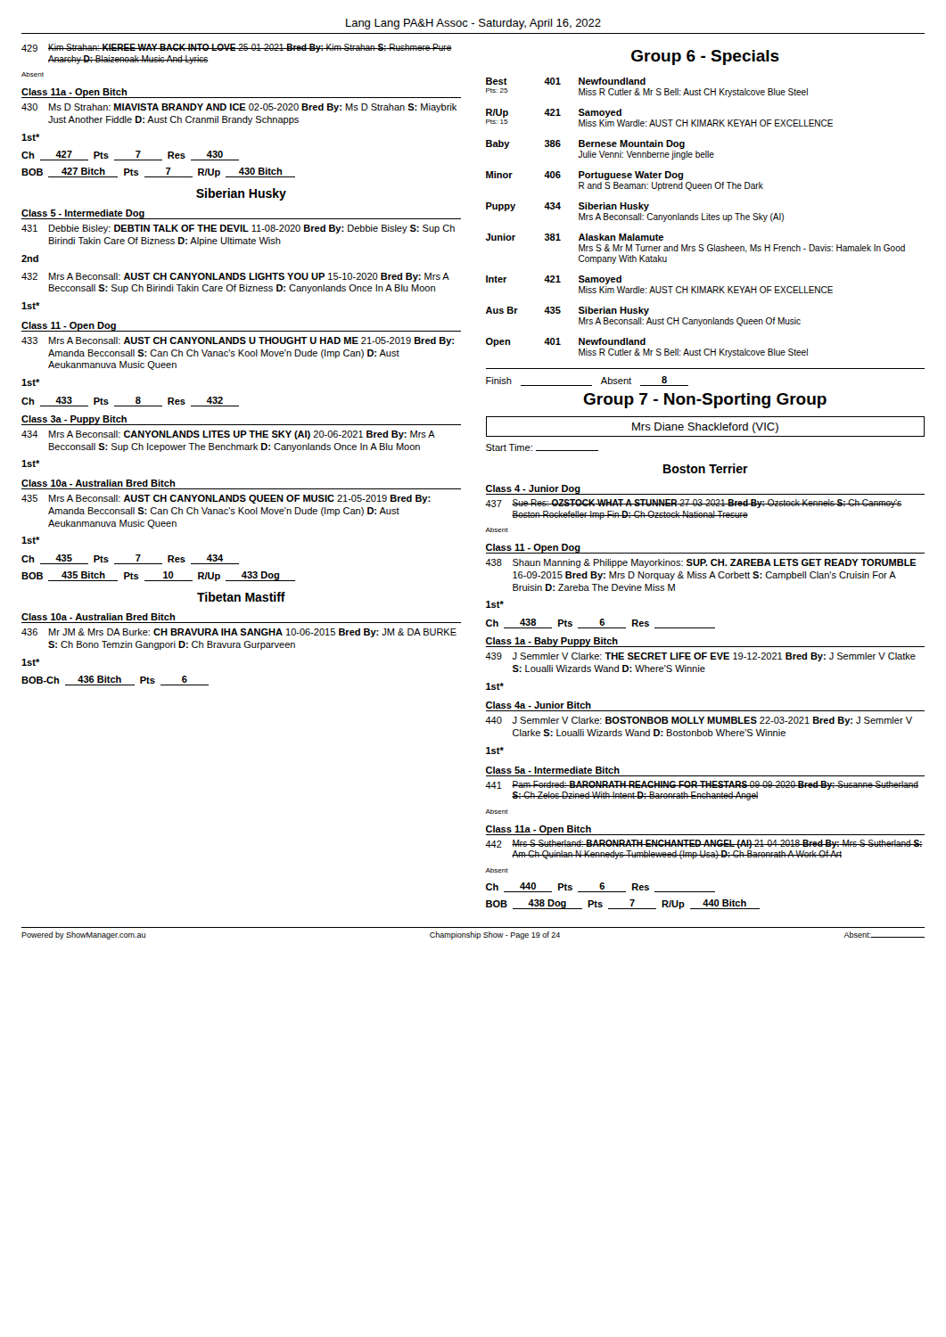Lang Lang PA&H Assoc - Saturday, April 16, 2022
429
Kim Strahan: KIEREE WAY BACK INTO LOVE 25-01-2021 Bred By: Kim Strahan S: Rushmere Pure Anarchy D: Blaizenoak Music And Lyrics
Absent
Class 11a - Open Bitch
430
Ms D Strahan: MIAVISTA BRANDY AND ICE 02-05-2020 Bred By: Ms D Strahan S: Miaybrik Just Another Fiddle D: Aust Ch Cranmil Brandy Schnapps
1st*
Ch 427 Pts 7 Res 430
BOB 427 Bitch Pts 7 R/Up 430 Bitch
Siberian Husky
Class 5 - Intermediate Dog
431
Debbie Bisley: DEBTIN TALK OF THE DEVIL 11-08-2020 Bred By: Debbie Bisley S: Sup Ch Birindi Takin Care Of Bizness D: Alpine Ultimate Wish
2nd
432
Mrs A Beconsall: AUST CH CANYONLANDS LIGHTS YOU UP 15-10-2020 Bred By: Mrs A Becconsall S: Sup Ch Birindi Takin Care Of Bizness D: Canyonlands Once In A Blu Moon
1st*
Class 11 - Open Dog
433
Mrs A Beconsall: AUST CH CANYONLANDS U THOUGHT U HAD ME 21-05-2019 Bred By: Amanda Becconsall S: Can Ch Ch Vanac's Kool Move'n Dude (Imp Can) D: Aust Aeukanmanuva Music Queen
1st*
Ch 433 Pts 8 Res 432
Class 3a - Puppy Bitch
434
Mrs A Beconsall: CANYONLANDS LITES UP THE SKY (AI) 20-06-2021 Bred By: Mrs A Becconsall S: Sup Ch Icepower The Benchmark D: Canyonlands Once In A Blu Moon
1st*
Class 10a - Australian Bred Bitch
435
Mrs A Beconsall: AUST CH CANYONLANDS QUEEN OF MUSIC 21-05-2019 Bred By: Amanda Becconsall S: Can Ch Ch Vanac's Kool Move'n Dude (Imp Can) D: Aust Aeukanmanuva Music Queen
1st*
Ch 435 Pts 7 Res 434
BOB 435 Bitch Pts 10 R/Up 433 Dog
Tibetan Mastiff
Class 10a - Australian Bred Bitch
436
Mr JM & Mrs DA Burke: CH BRAVURA IHA SANGHA 10-06-2015 Bred By: JM & DA BURKE S: Ch Bono Temzin Gangpori D: Ch Bravura Gurparveen
1st*
BOB-Ch 436 Bitch Pts 6
Group 6 - Specials
| Best Pts: 25 | 401 | Newfoundland Miss R Cutler & Mr S Bell: Aust CH Krystalcove Blue Steel |
| R/Up Pts: 15 | 421 | Samoyed Miss Kim Wardle: AUST CH KIMARK KEYAH OF EXCELLENCE |
| Baby | 386 | Bernese Mountain Dog Julie Venni: Vennberne jingle belle |
| Minor | 406 | Portuguese Water Dog R and S Beaman: Uptrend Queen Of The Dark |
| Puppy | 434 | Siberian Husky Mrs A Beconsall: Canyonlands Lites up The Sky (AI) |
| Junior | 381 | Alaskan Malamute Mrs S & Mr M Turner and Mrs S Glasheen, Ms H French - Davis: Hamalek In Good Company With Kataku |
| Inter | 421 | Samoyed Miss Kim Wardle: AUST CH KIMARK KEYAH OF EXCELLENCE |
| Aus Br | 435 | Siberian Husky Mrs A Beconsall: Aust CH Canyonlands Queen Of Music |
| Open | 401 | Newfoundland Miss R Cutler & Mr S Bell: Aust CH Krystalcove Blue Steel |
Finish Absent 8
Group 7 - Non-Sporting Group
Mrs Diane Shackleford (VIC)
Start Time:
Boston Terrier
Class 4 - Junior Dog
437
Sue Res: OZSTOCK WHAT A STUNNER 27-03-2021 Bred By: Ozstock Kennels S: Ch Canmoy's Boston Rockefeller Imp Fin D: Ch Ozstock National Tresure
Absent
Class 11 - Open Dog
438
Shaun Manning & Philippe Mayorkinos: SUP. CH. ZAREBA LETS GET READY TORUMBLE 16-09-2015 Bred By: Mrs D Norquay & Miss A Corbett S: Campbell Clan's Cruisin For A Bruisin D: Zareba The Devine Miss M
1st*
Ch 438 Pts 6 Res
Class 1a - Baby Puppy Bitch
439
J Semmler V Clarke: THE SECRET LIFE OF EVE 19-12-2021 Bred By: J Semmler V Clatke S: Loualli Wizards Wand D: Where'S Winnie
1st*
Class 4a - Junior Bitch
440
J Semmler V Clarke: BOSTONBOB MOLLY MUMBLES 22-03-2021 Bred By: J Semmler V Clarke S: Loualli Wizards Wand D: Bostonbob Where'S Winnie
1st*
Class 5a - Intermediate Bitch
441
Pam Fordred: BARONRATH REACHING FOR THESTARS 09-09-2020 Bred By: Susanne Sutherland S: Ch Zelos Dzined With Intent D: Baronrath Enchanted Angel
Absent
Class 11a - Open Bitch
442
Mrs S Sutherland: BARONRATH ENCHANTED ANGEL (AI) 21-04-2018 Bred By: Mrs S Sutherland S: Am Ch Quinlan N Kennedys Tumbleweed (Imp Usa) D: Ch Baronrath A Work Of Art
Absent
Ch 440 Pts 6 Res
BOB 438 Dog Pts 7 R/Up 440 Bitch
Powered by ShowManager.com.au
Championship Show - Page 19 of 24
Absent: